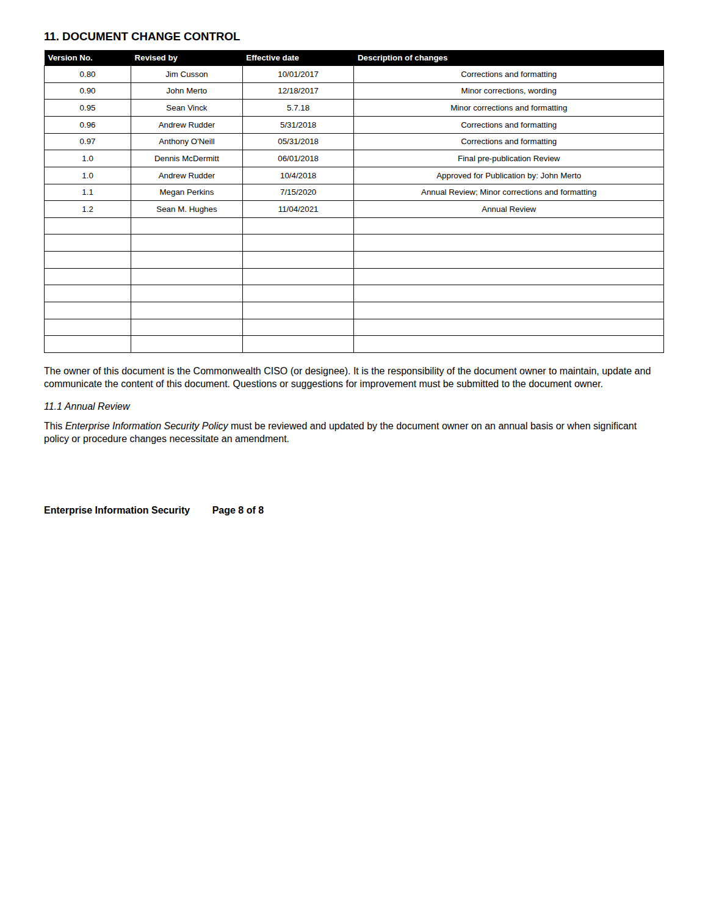11. DOCUMENT CHANGE CONTROL
| Version No. | Revised by | Effective date | Description of changes |
| --- | --- | --- | --- |
| 0.80 | Jim Cusson | 10/01/2017 | Corrections and formatting |
| 0.90 | John Merto | 12/18/2017 | Minor corrections, wording |
| 0.95 | Sean Vinck | 5.7.18 | Minor corrections and formatting |
| 0.96 | Andrew Rudder | 5/31/2018 | Corrections and formatting |
| 0.97 | Anthony O'Neill | 05/31/2018 | Corrections and formatting |
| 1.0 | Dennis McDermitt | 06/01/2018 | Final pre-publication Review |
| 1.0 | Andrew Rudder | 10/4/2018 | Approved for Publication by: John Merto |
| 1.1 | Megan Perkins | 7/15/2020 | Annual Review; Minor corrections and formatting |
| 1.2 | Sean M. Hughes | 11/04/2021 | Annual Review |
The owner of this document is the Commonwealth CISO (or designee). It is the responsibility of the document owner to maintain, update and communicate the content of this document. Questions or suggestions for improvement must be submitted to the document owner.
11.1 Annual Review
This Enterprise Information Security Policy must be reviewed and updated by the document owner on an annual basis or when significant policy or procedure changes necessitate an amendment.
Enterprise Information Security Page 8 of 8